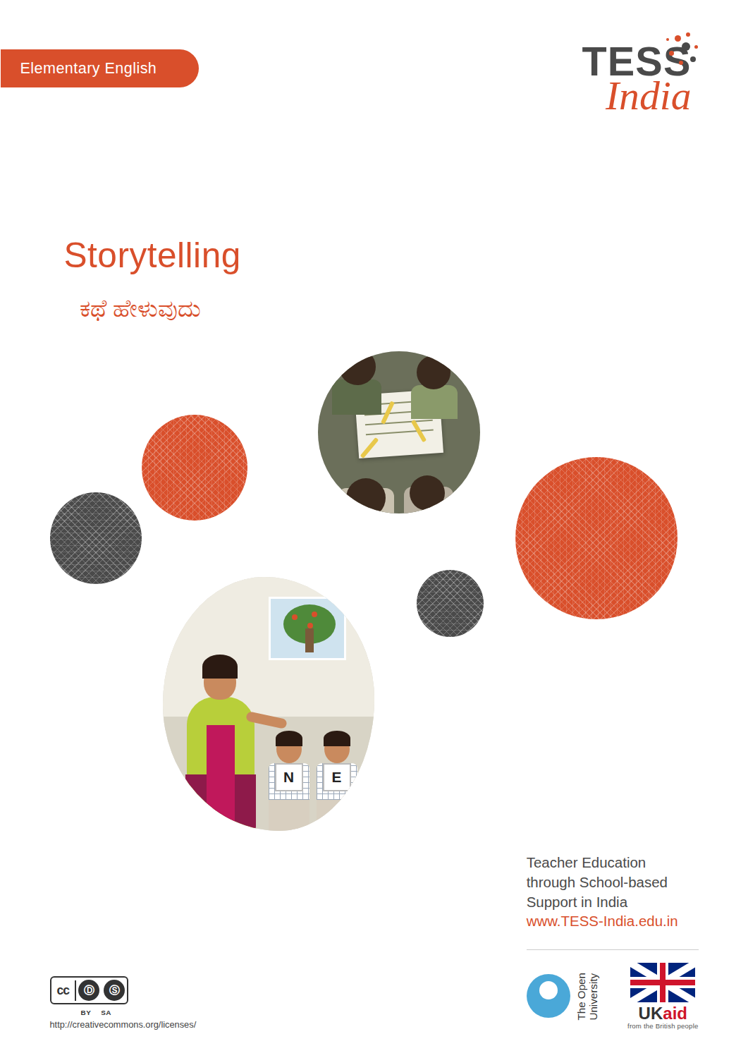Elementary English
TESS
India
Storytelling
ಕಥೆ ಹೇಳುವುದು
N
E
cc Ⓓ Ⓢ
BY SA
http://creativecommons.org/licenses/
Teacher Education
through School-based
Support in India
www.TESS-India.edu.in
The Open
University
UKaid
from the British people